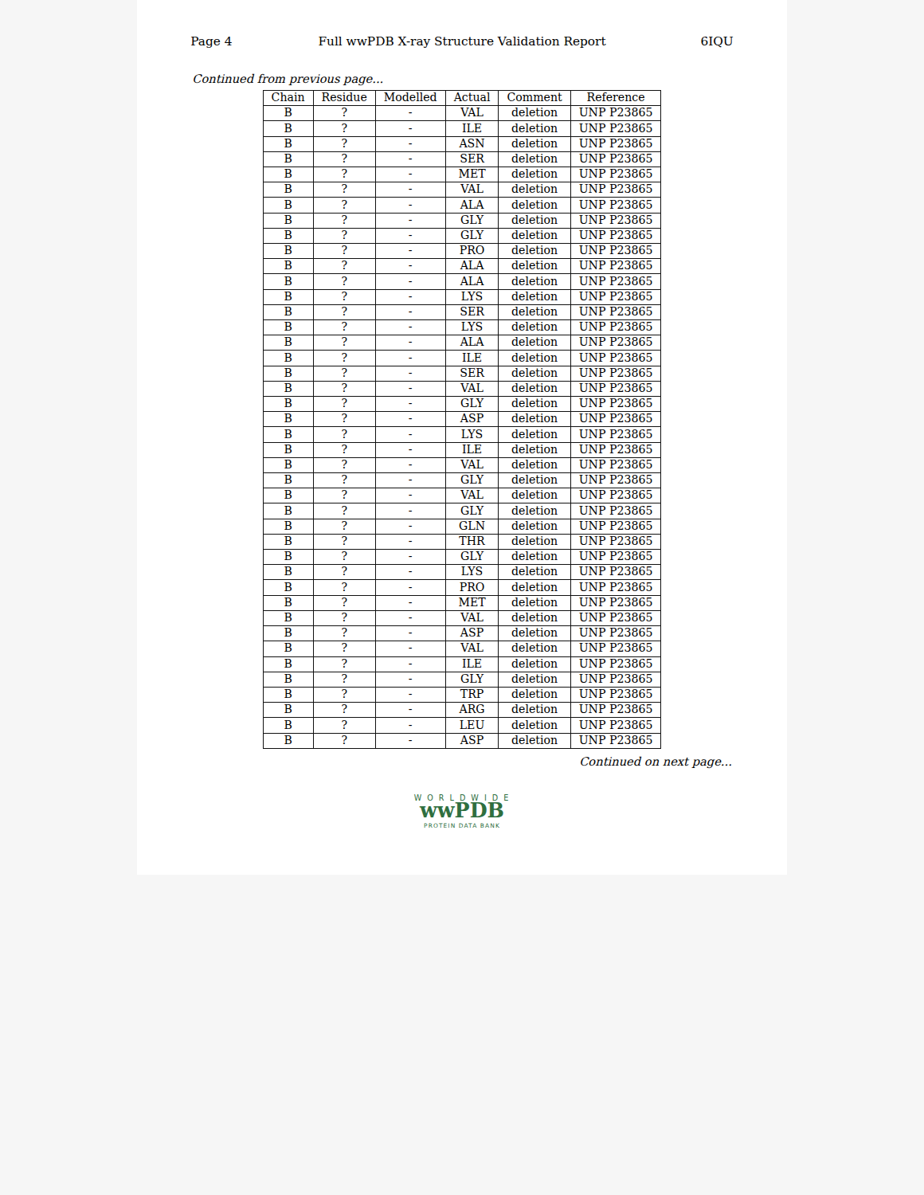Page 4
Full wwPDB X-ray Structure Validation Report
6IQU
Continued from previous page...
| Chain | Residue | Modelled | Actual | Comment | Reference |
| --- | --- | --- | --- | --- | --- |
| B | ? | - | VAL | deletion | UNP P23865 |
| B | ? | - | ILE | deletion | UNP P23865 |
| B | ? | - | ASN | deletion | UNP P23865 |
| B | ? | - | SER | deletion | UNP P23865 |
| B | ? | - | MET | deletion | UNP P23865 |
| B | ? | - | VAL | deletion | UNP P23865 |
| B | ? | - | ALA | deletion | UNP P23865 |
| B | ? | - | GLY | deletion | UNP P23865 |
| B | ? | - | GLY | deletion | UNP P23865 |
| B | ? | - | PRO | deletion | UNP P23865 |
| B | ? | - | ALA | deletion | UNP P23865 |
| B | ? | - | ALA | deletion | UNP P23865 |
| B | ? | - | LYS | deletion | UNP P23865 |
| B | ? | - | SER | deletion | UNP P23865 |
| B | ? | - | LYS | deletion | UNP P23865 |
| B | ? | - | ALA | deletion | UNP P23865 |
| B | ? | - | ILE | deletion | UNP P23865 |
| B | ? | - | SER | deletion | UNP P23865 |
| B | ? | - | VAL | deletion | UNP P23865 |
| B | ? | - | GLY | deletion | UNP P23865 |
| B | ? | - | ASP | deletion | UNP P23865 |
| B | ? | - | LYS | deletion | UNP P23865 |
| B | ? | - | ILE | deletion | UNP P23865 |
| B | ? | - | VAL | deletion | UNP P23865 |
| B | ? | - | GLY | deletion | UNP P23865 |
| B | ? | - | VAL | deletion | UNP P23865 |
| B | ? | - | GLY | deletion | UNP P23865 |
| B | ? | - | GLN | deletion | UNP P23865 |
| B | ? | - | THR | deletion | UNP P23865 |
| B | ? | - | GLY | deletion | UNP P23865 |
| B | ? | - | LYS | deletion | UNP P23865 |
| B | ? | - | PRO | deletion | UNP P23865 |
| B | ? | - | MET | deletion | UNP P23865 |
| B | ? | - | VAL | deletion | UNP P23865 |
| B | ? | - | ASP | deletion | UNP P23865 |
| B | ? | - | VAL | deletion | UNP P23865 |
| B | ? | - | ILE | deletion | UNP P23865 |
| B | ? | - | GLY | deletion | UNP P23865 |
| B | ? | - | TRP | deletion | UNP P23865 |
| B | ? | - | ARG | deletion | UNP P23865 |
| B | ? | - | LEU | deletion | UNP P23865 |
| B | ? | - | ASP | deletion | UNP P23865 |
Continued on next page...
W O R L D W I D E
ww PDB
PROTEIN DATA BANK